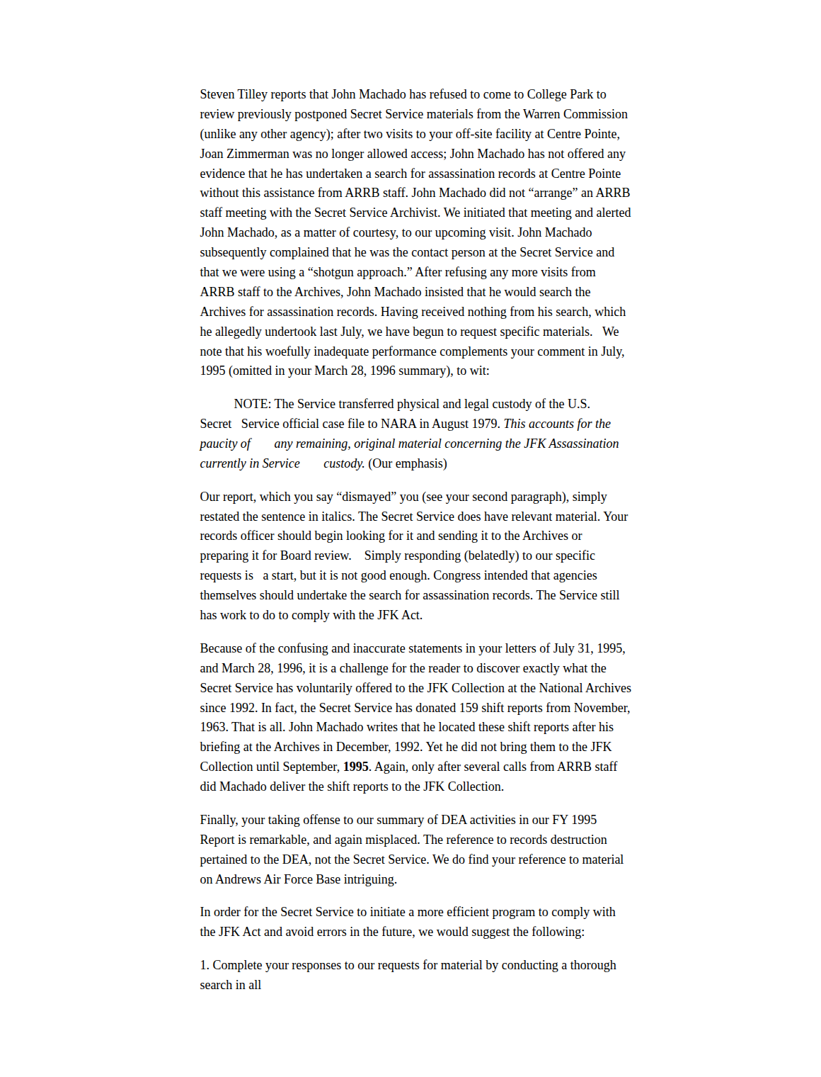Steven Tilley reports that John Machado has refused to come to College Park to review previously postponed Secret Service materials from the Warren Commission (unlike any other agency); after two visits to your off-site facility at Centre Pointe, Joan Zimmerman was no longer allowed access; John Machado has not offered any evidence that he has undertaken a search for assassination records at Centre Pointe without this assistance from ARRB staff. John Machado did not “arrange” an ARRB staff meeting with the Secret Service Archivist. We initiated that meeting and alerted John Machado, as a matter of courtesy, to our upcoming visit. John Machado subsequently complained that he was the contact person at the Secret Service and that we were using a “shotgun approach.” After refusing any more visits from ARRB staff to the Archives, John Machado insisted that he would search the Archives for assassination records. Having received nothing from his search, which he allegedly undertook last July, we have begun to request specific materials. We note that his woefully inadequate performance complements your comment in July, 1995 (omitted in your March 28, 1996 summary), to wit:
NOTE: The Service transferred physical and legal custody of the U.S. Secret Service official case file to NARA in August 1979. This accounts for the paucity of any remaining, original material concerning the JFK Assassination currently in Service custody. (Our emphasis)
Our report, which you say “dismayed” you (see your second paragraph), simply restated the sentence in italics. The Secret Service does have relevant material. Your records officer should begin looking for it and sending it to the Archives or preparing it for Board review. Simply responding (belatedly) to our specific requests is a start, but it is not good enough. Congress intended that agencies themselves should undertake the search for assassination records. The Service still has work to do to comply with the JFK Act.
Because of the confusing and inaccurate statements in your letters of July 31, 1995, and March 28, 1996, it is a challenge for the reader to discover exactly what the Secret Service has voluntarily offered to the JFK Collection at the National Archives since 1992. In fact, the Secret Service has donated 159 shift reports from November, 1963. That is all. John Machado writes that he located these shift reports after his briefing at the Archives in December, 1992. Yet he did not bring them to the JFK Collection until September, 1995. Again, only after several calls from ARRB staff did Machado deliver the shift reports to the JFK Collection.
Finally, your taking offense to our summary of DEA activities in our FY 1995 Report is remarkable, and again misplaced. The reference to records destruction pertained to the DEA, not the Secret Service. We do find your reference to material on Andrews Air Force Base intriguing.
In order for the Secret Service to initiate a more efficient program to comply with the JFK Act and avoid errors in the future, we would suggest the following:
1. Complete your responses to our requests for material by conducting a thorough search in all